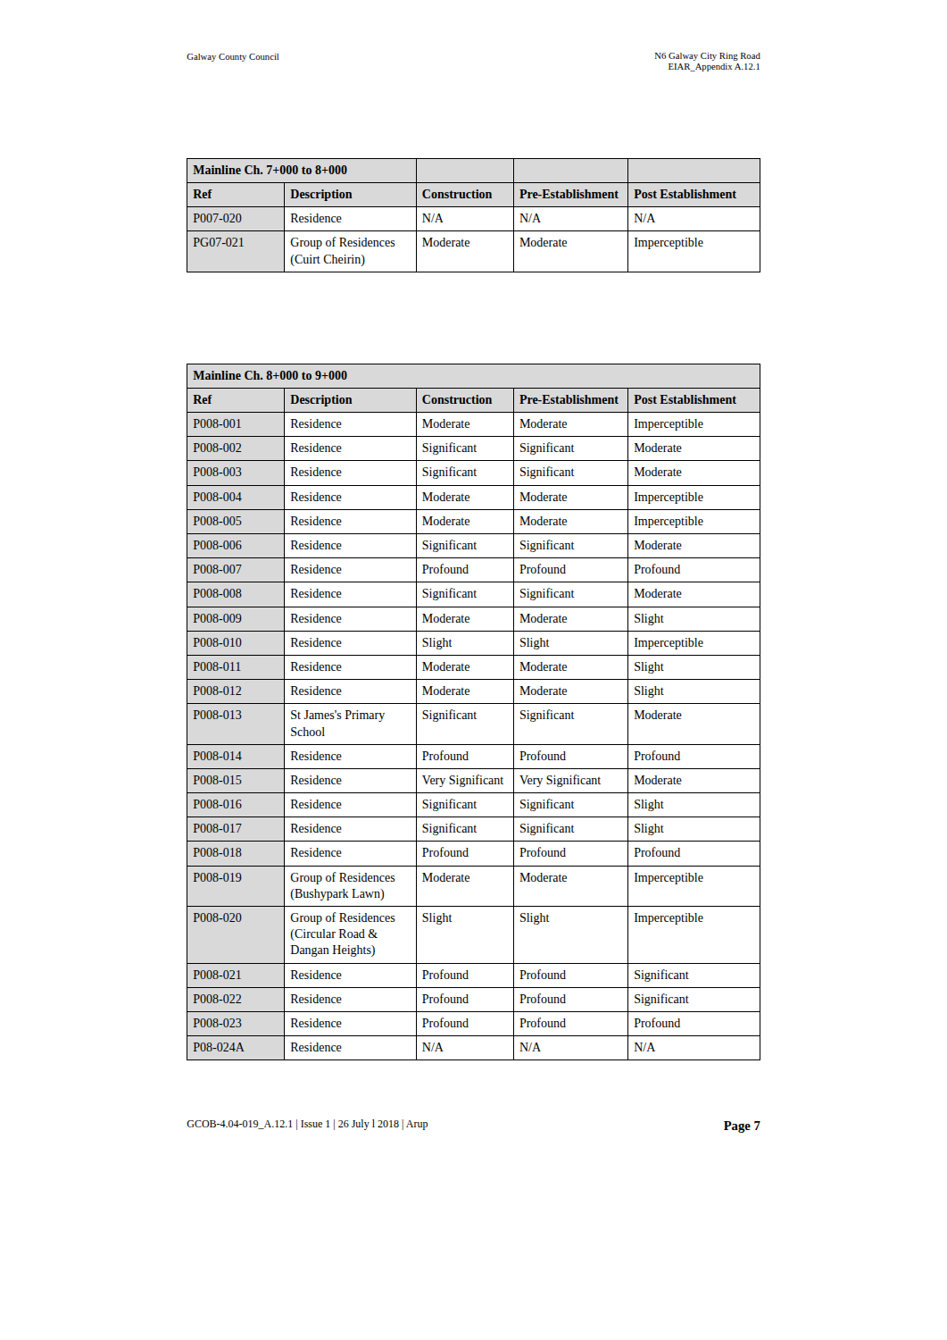Galway County Council
N6 Galway City Ring Road
EIAR_Appendix A.12.1
| Mainline Ch. 7+000 to 8+000 | | | |
| Ref | Description | Construction | Pre-Establishment | Post Establishment |
| P007-020 | Residence | N/A | N/A | N/A |
| PG07-021 | Group of Residences (Cuirt Cheirin) | Moderate | Moderate | Imperceptible |
| Mainline Ch. 8+000 to 9+000 |
| Ref | Description | Construction | Pre-Establishment | Post Establishment |
| P008-001 | Residence | Moderate | Moderate | Imperceptible |
| P008-002 | Residence | Significant | Significant | Moderate |
| P008-003 | Residence | Significant | Significant | Moderate |
| P008-004 | Residence | Moderate | Moderate | Imperceptible |
| P008-005 | Residence | Moderate | Moderate | Imperceptible |
| P008-006 | Residence | Significant | Significant | Moderate |
| P008-007 | Residence | Profound | Profound | Profound |
| P008-008 | Residence | Significant | Significant | Moderate |
| P008-009 | Residence | Moderate | Moderate | Slight |
| P008-010 | Residence | Slight | Slight | Imperceptible |
| P008-011 | Residence | Moderate | Moderate | Slight |
| P008-012 | Residence | Moderate | Moderate | Slight |
| P008-013 | St James's Primary School | Significant | Significant | Moderate |
| P008-014 | Residence | Profound | Profound | Profound |
| P008-015 | Residence | Very Significant | Very Significant | Moderate |
| P008-016 | Residence | Significant | Significant | Slight |
| P008-017 | Residence | Significant | Significant | Slight |
| P008-018 | Residence | Profound | Profound | Profound |
| P008-019 | Group of Residences (Bushypark Lawn) | Moderate | Moderate | Imperceptible |
| P008-020 | Group of Residences (Circular Road & Dangan Heights) | Slight | Slight | Imperceptible |
| P008-021 | Residence | Profound | Profound | Significant |
| P008-022 | Residence | Profound | Profound | Significant |
| P008-023 | Residence | Profound | Profound | Profound |
| P08-024A | Residence | N/A | N/A | N/A |
GCOB-4.04-019_A.12.1 | Issue 1 | 26 July l 2018 | Arup
Page 7